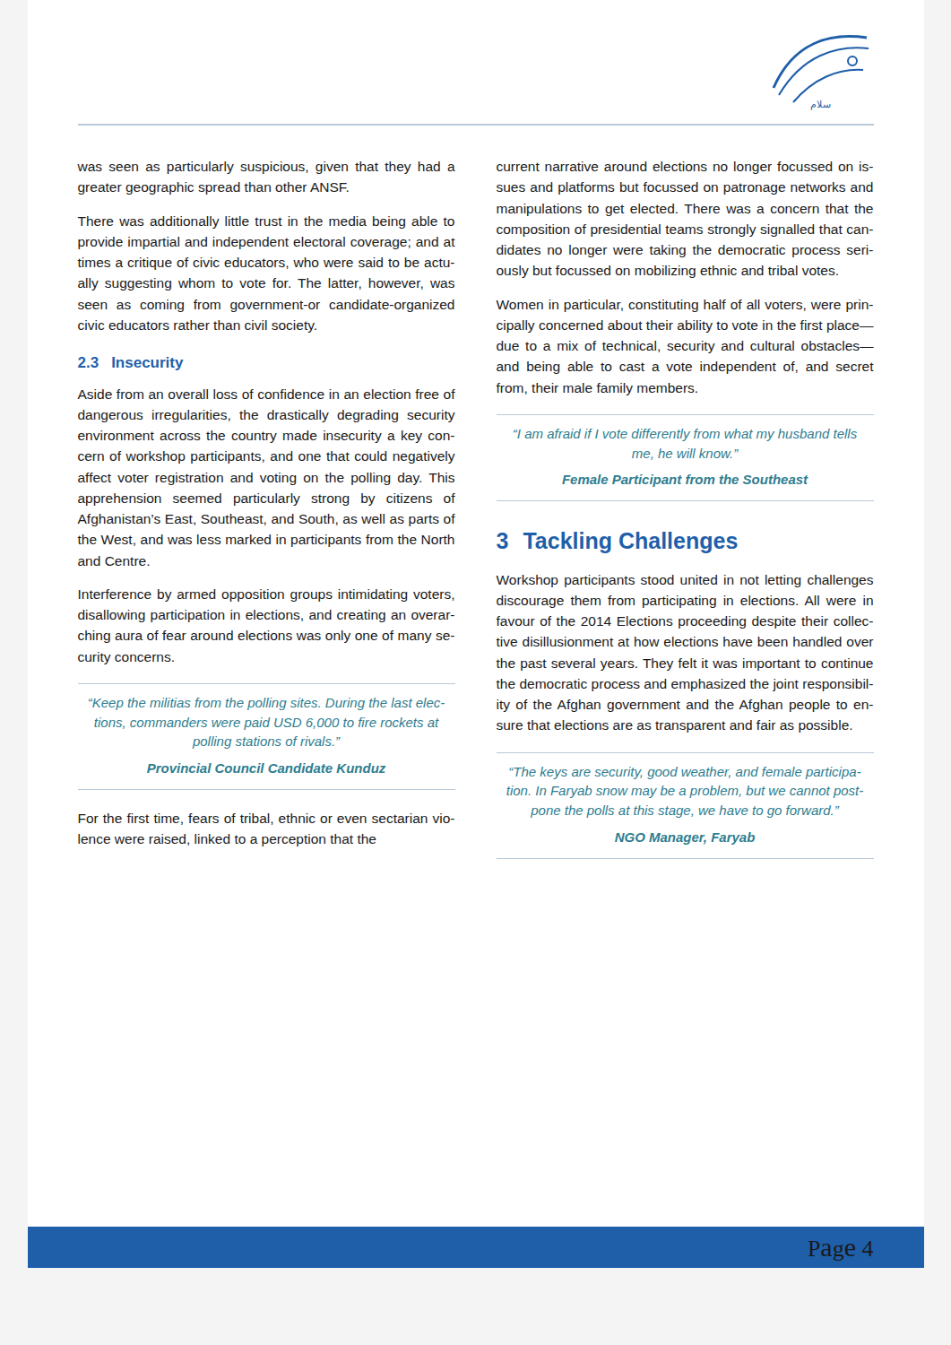ﺳﻼﻡ
was seen as particularly suspicious, given that they had a greater geographic spread than other ANSF.
There was additionally little trust in the media being able to provide impartial and independent electoral coverage; and at times a critique of civic educators, who were said to be actually suggesting whom to vote for. The latter, however, was seen as coming from government-or candidate-organized civic educators rather than civil society.
2.3 Insecurity
Aside from an overall loss of confidence in an election free of dangerous irregularities, the drastically degrading security environment across the country made insecurity a key concern of workshop participants, and one that could negatively affect voter registration and voting on the polling day. This apprehension seemed particularly strong by citizens of Afghanistan’s East, Southeast, and South, as well as parts of the West, and was less marked in participants from the North and Centre.
Interference by armed opposition groups intimidating voters, disallowing participation in elections, and creating an overarching aura of fear around elections was only one of many security concerns.
“Keep the militias from the polling sites. During the last elections, commanders were paid USD 6,000 to fire rockets at polling stations of rivals.” Provincial Council Candidate Kunduz
For the first time, fears of tribal, ethnic or even sectarian violence were raised, linked to a perception that the
current narrative around elections no longer focussed on issues and platforms but focussed on patronage networks and manipulations to get elected. There was a concern that the composition of presidential teams strongly signalled that candidates no longer were taking the democratic process seriously but focussed on mobilizing ethnic and tribal votes.
Women in particular, constituting half of all voters, were principally concerned about their ability to vote in the first place—due to a mix of technical, security and cultural obstacles—and being able to cast a vote independent of, and secret from, their male family members.
“I am afraid if I vote differently from what my husband tells me, he will know.” Female Participant from the Southeast
3 Tackling Challenges
Workshop participants stood united in not letting challenges discourage them from participating in elections. All were in favour of the 2014 Elections proceeding despite their collective disillusionment at how elections have been handled over the past several years. They felt it was important to continue the democratic process and emphasized the joint responsibility of the Afghan government and the Afghan people to ensure that elections are as transparent and fair as possible.
“The keys are security, good weather, and female participation. In Faryab snow may be a problem, but we cannot postpone the polls at this stage, we have to go forward.” NGO Manager, Faryab
Page 4